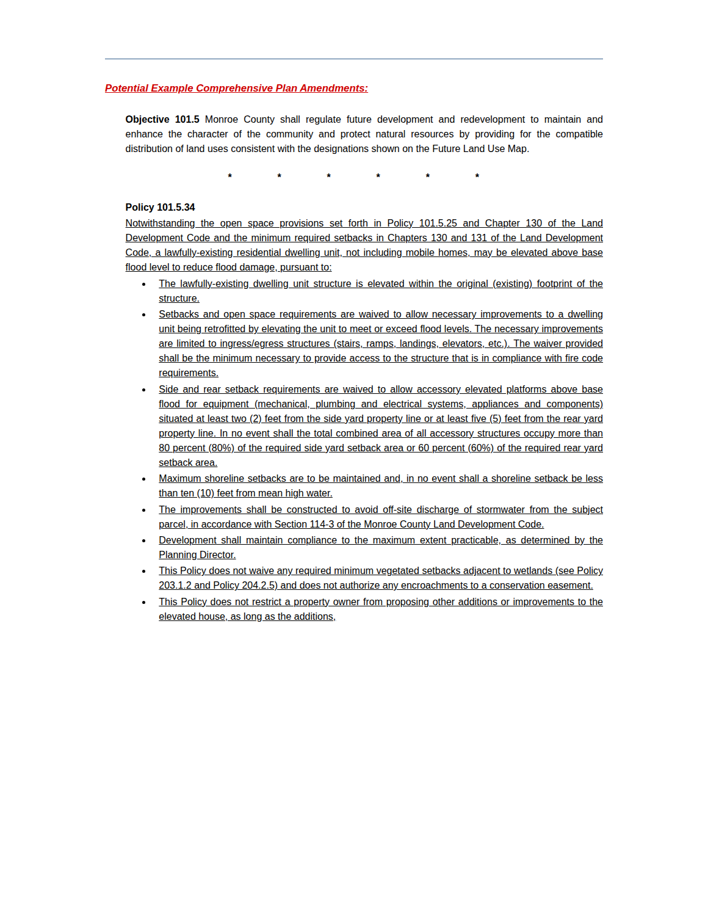Potential Example Comprehensive Plan Amendments:
Objective 101.5 Monroe County shall regulate future development and redevelopment to maintain and enhance the character of the community and protect natural resources by providing for the compatible distribution of land uses consistent with the designations shown on the Future Land Use Map.
* * * * * *
Policy 101.5.34
Notwithstanding the open space provisions set forth in Policy 101.5.25 and Chapter 130 of the Land Development Code and the minimum required setbacks in Chapters 130 and 131 of the Land Development Code, a lawfully-existing residential dwelling unit, not including mobile homes, may be elevated above base flood level to reduce flood damage, pursuant to:
The lawfully-existing dwelling unit structure is elevated within the original (existing) footprint of the structure.
Setbacks and open space requirements are waived to allow necessary improvements to a dwelling unit being retrofitted by elevating the unit to meet or exceed flood levels. The necessary improvements are limited to ingress/egress structures (stairs, ramps, landings, elevators, etc.). The waiver provided shall be the minimum necessary to provide access to the structure that is in compliance with fire code requirements.
Side and rear setback requirements are waived to allow accessory elevated platforms above base flood for equipment (mechanical, plumbing and electrical systems, appliances and components) situated at least two (2) feet from the side yard property line or at least five (5) feet from the rear yard property line. In no event shall the total combined area of all accessory structures occupy more than 80 percent (80%) of the required side yard setback area or 60 percent (60%) of the required rear yard setback area.
Maximum shoreline setbacks are to be maintained and, in no event shall a shoreline setback be less than ten (10) feet from mean high water.
The improvements shall be constructed to avoid off-site discharge of stormwater from the subject parcel, in accordance with Section 114-3 of the Monroe County Land Development Code.
Development shall maintain compliance to the maximum extent practicable, as determined by the Planning Director.
This Policy does not waive any required minimum vegetated setbacks adjacent to wetlands (see Policy 203.1.2 and Policy 204.2.5) and does not authorize any encroachments to a conservation easement.
This Policy does not restrict a property owner from proposing other additions or improvements to the elevated house, as long as the additions,